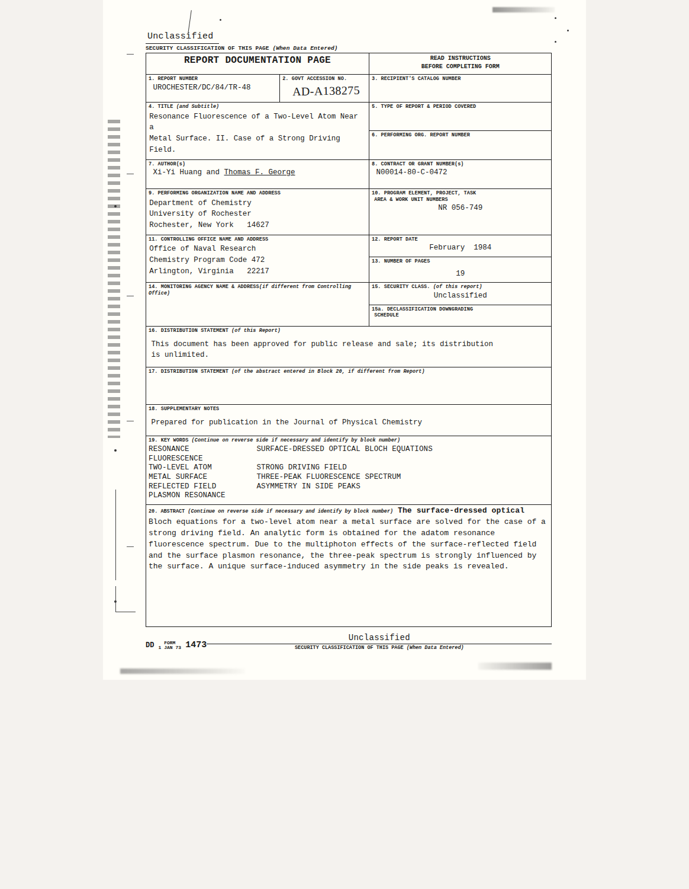Unclassified
SECURITY CLASSIFICATION OF THIS PAGE (When Data Entered)
| REPORT DOCUMENTATION PAGE | READ INSTRUCTIONS BEFORE COMPLETING FORM |
| 1. REPORT NUMBER UROCHESTER/DC/84/TR-48 | 2. GOVT ACCESSION NO. AD-A138275 | 3. RECIPIENT'S CATALOG NUMBER |
| 4. TITLE (and Subtitle) Resonance Fluorescence of a Two-Level Atom Near a Metal Surface. II. Case of a Strong Driving Field. | 5. TYPE OF REPORT & PERIOD COVERED |
| 6. PERFORMING ORG. REPORT NUMBER |
| 7. AUTHOR(s) Xi-Yi Huang and Thomas F. George | 8. CONTRACT OR GRANT NUMBER(s) N00014-80-C-0472 |
| 9. PERFORMING ORGANIZATION NAME AND ADDRESS Department of Chemistry University of Rochester Rochester, New York 14627 | 10. PROGRAM ELEMENT, PROJECT, TASK AREA & WORK UNIT NUMBERS NR 056-749 |
| 11. CONTROLLING OFFICE NAME AND ADDRESS Office of Naval Research Chemistry Program Code 472 Arlington, Virginia 22217 | 12. REPORT DATE February 1984 |
| 13. NUMBER OF PAGES |
| 19 |
| 14. MONITORING AGENCY NAME & ADDRESS (if different from Controlling Office) | 15. SECURITY CLASS. (of this report) Unclassified |
| 15a. DECLASSIFICATION DOWNGRADING SCHEDULE |
| 16. DISTRIBUTION STATEMENT (of this Report) This document has been approved for public release and sale; its distribution is unlimited. |
| 17. DISTRIBUTION STATEMENT (of the abstract entered in Block 20, if different from Report) |
| 18. SUPPLEMENTARY NOTES Prepared for publication in the Journal of Physical Chemistry |
| 19. KEY WORDS (Continue on reverse side if necessary and identify by block number) RESONANCE FLUORESCENCE SURFACE-DRESSED OPTICAL BLOCH EQUATIONS TWO-LEVEL ATOM STRONG DRIVING FIELD METAL SURFACE THREE-PEAK FLUORESCENCE SPECTRUM REFLECTED FIELD ASYMMETRY IN SIDE PEAKS PLASMON RESONANCE |
| 20. ABSTRACT (Continue on reverse side if necessary and identify by block number) The surface-dressed optical Bloch equations for a two-level atom near a metal surface are solved for the case of a strong driving field. An analytic form is obtained for the adatom resonance fluorescence spectrum. Due to the multiphoton effects of the surface-reflected field and the surface plasmon resonance, the three-peak spectrum is strongly influenced by the surface. A unique surface-induced asymmetry in the side peaks is revealed. |
DD FORM
1 JAN 73 1473
Unclassified
SECURITY CLASSIFICATION OF THIS PAGE (When Data Entered)